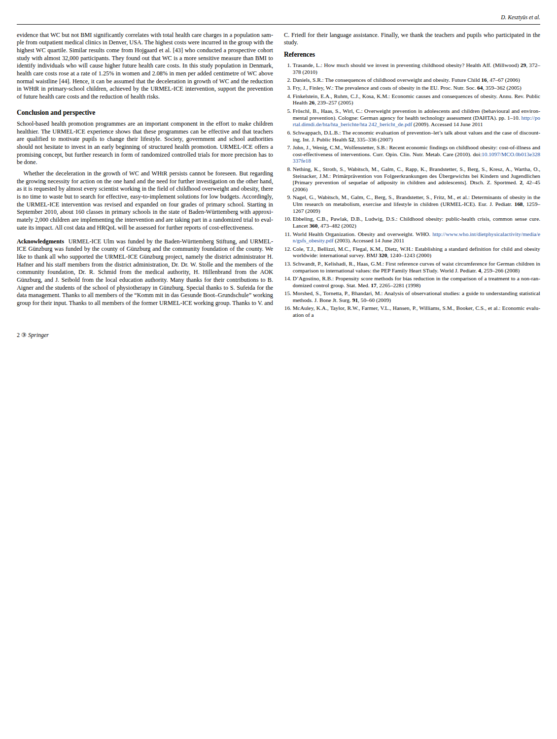D. Kesztyüs et al.
evidence that WC but not BMI significantly correlates with total health care charges in a population sample from outpatient medical clinics in Denver, USA. The highest costs were incurred in the group with the highest WC quartile. Similar results come from Hojgaard et al. [43] who conducted a prospective cohort study with almost 32,000 participants. They found out that WC is a more sensitive measure than BMI to identify individuals who will cause higher future health care costs. In this study population in Denmark, health care costs rose at a rate of 1.25% in women and 2.08% in men per added centimetre of WC above normal waistline [44]. Hence, it can be assumed that the deceleration in growth of WC and the reduction in WHtR in primary-school children, achieved by the URMEL-ICE intervention, support the prevention of future health care costs and the reduction of health risks.
Conclusion and perspective
School-based health promotion programmes are an important component in the effort to make children healthier. The URMEL-ICE experience shows that these programmes can be effective and that teachers are qualified to motivate pupils to change their lifestyle. Society, government and school authorities should not hesitate to invest in an early beginning of structured health promotion. URMEL-ICE offers a promising concept, but further research in form of randomized controlled trials for more precision has to be done.
Whether the deceleration in the growth of WC and WHtR persists cannot be foreseen. But regarding the growing necessity for action on the one hand and the need for further investigation on the other hand, as it is requested by almost every scientist working in the field of childhood overweight and obesity, there is no time to waste but to search for effective, easy-to-implement solutions for low budgets. Accordingly, the URMEL-ICE intervention was revised and expanded on four grades of primary school. Starting in September 2010, about 160 classes in primary schools in the state of Baden-Württemberg with approximately 2,000 children are implementing the intervention and are taking part in a randomized trial to evaluate its impact. All cost data and HRQoL will be assessed for further reports of cost-effectiveness.
Acknowledgments URMEL-ICE Ulm was funded by the Baden-Württemberg Stiftung, and URMEL-ICE Günzburg was funded by the county of Günzburg and the community foundation of the county. We like to thank all who supported the URMEL-ICE Günzburg project, namely the district administrator H. Hafner and his staff members from the district administration, Dr. Dr. W. Stolle and the members of the community foundation, Dr. R. Schmid from the medical authority, H. Hillenbrand from the AOK Günzburg, and J. Seibold from the local education authority. Many thanks for their contributions to B. Aigner and the students of the school of physiotherapy in Günzburg. Special thanks to S. Sufeida for the data management. Thanks to all members of the “Komm mit in das Gesunde Boot–Grundschule” working group for their input. Thanks to all members of the former URMEL-ICE working group. Thanks to V. and C. Friedl for their language assistance. Finally, we thank the teachers and pupils who participated in the study.
References
Trasande, L.: How much should we invest in preventing childhood obesity? Health Aff. (Millwood) 29, 372–378 (2010)
Daniels, S.R.: The consequences of childhood overweight and obesity. Future Child 16, 47–67 (2006)
Fry, J., Finley, W.: The prevalence and costs of obesity in the EU. Proc. Nutr. Soc. 64, 359–362 (2005)
Finkelstein, E.A., Ruhm, C.J., Kosa, K.M.: Economic causes and consequences of obesity. Annu. Rev. Public Health 26, 239–257 (2005)
Fröschl, B., Haas, S., Wirl, C.: Overweight prevention in adolescents and children (behavioural and environmental prevention). Cologne: German agency for health technology assessment (DAHTA). pp. 1–10. http://portal.dimdi.de/hta/hta_berichte/hta 242_bericht_de.pdf (2009). Accessed 14 June 2011
Schwappach, D.L.B.: The economic evaluation of prevention–let’s talk about values and the case of discounting. Int. J. Public Health 52, 335–336 (2007)
John, J., Wenig, C.M., Wolfenstetter, S.B.: Recent economic findings on childhood obesity: cost-of-illness and cost-effectiveness of interventions. Curr. Opin. Clin. Nutr. Metab. Care (2010). doi:10.1097/MCO.0b013e328337fe18
Nething, K., Stroth, S., Wabitsch, M., Galm, C., Rapp, K., Brandstetter, S., Berg, S., Kresz, A., Wartha, O., Steinacker, J.M.: Primärprävention von Folgeerkrankungen des Übergewichts bei Kindern und Jugendlichen [Primary prevention of sequelae of adiposity in children and adolescents]. Dtsch. Z. Sportmed. 2, 42–45 (2006)
Nagel, G., Wabitsch, M., Galm, C., Berg, S., Brandstetter, S., Fritz, M., et al.: Determinants of obesity in the Ulm research on metabolism, exercise and lifestyle in children (URMEL-ICE). Eur. J. Pediatr. 168, 1259–1267 (2009)
Ebbeling, C.B., Pawlak, D.B., Ludwig, D.S.: Childhood obesity: public-health crisis, common sense cure. Lancet 360, 473–482 (2002)
World Health Organization. Obesity and overweight. WHO. http://www.who.int/dietphysicalactivity/media/en/gsfs_obesity.pdf (2003). Accessed 14 June 2011
Cole, T.J., Bellizzi, M.C., Flegal, K.M., Dietz, W.H.: Establishing a standard definition for child and obesity worldwide: international survey. BMJ 320, 1240–1243 (2000)
Schwandt, P., Kelishadi, R., Haas, G.M.: First reference curves of waist circumference for German children in comparison to international values: the PEP Family Heart STudy. World J. Pediatr. 4, 259–266 (2008)
D’Agostino, R.B.: Propensity score methods for bias reduction in the comparison of a treatment to a non-randomized control group. Stat. Med. 17, 2265–2281 (1998)
Morshed, S., Tornetta, P., Bhandari, M.: Analysis of observational studies: a guide to understanding statistical methods. J. Bone Jt. Surg. 91, 50–60 (2009)
McAuley, K.A., Taylor, R.W., Farmer, V.L., Hansen, P., Williams, S.M., Booker, C.S., et al.: Economic evaluation of a
2 ③ Springer